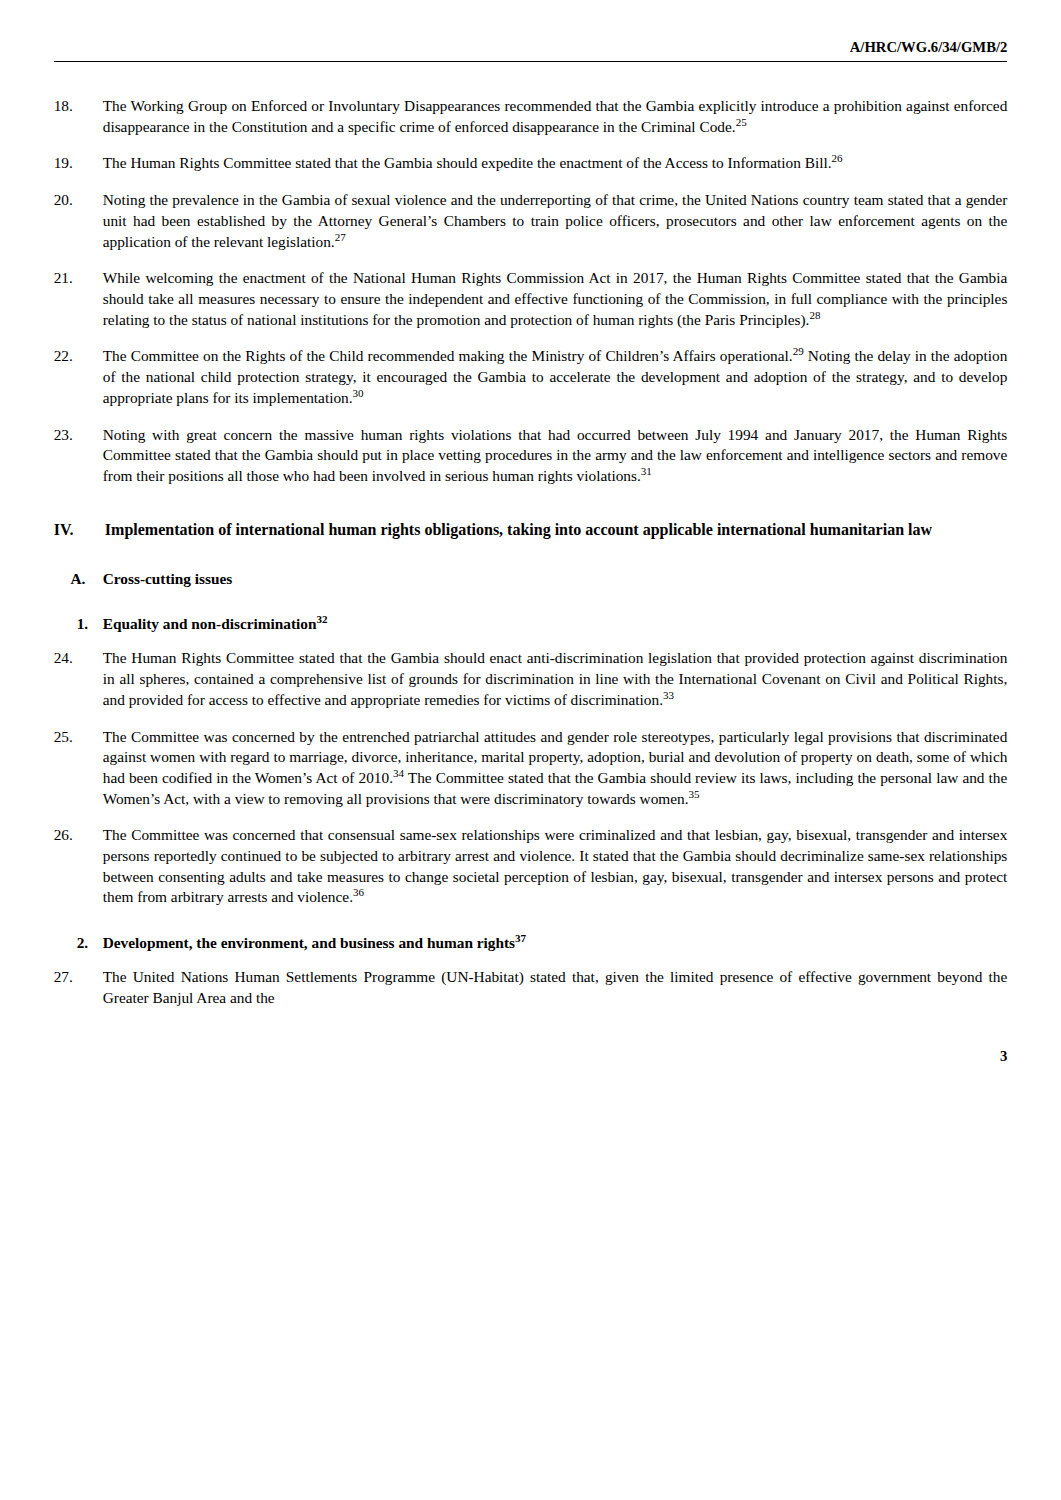A/HRC/WG.6/34/GMB/2
18. The Working Group on Enforced or Involuntary Disappearances recommended that the Gambia explicitly introduce a prohibition against enforced disappearance in the Constitution and a specific crime of enforced disappearance in the Criminal Code.25
19. The Human Rights Committee stated that the Gambia should expedite the enactment of the Access to Information Bill.26
20. Noting the prevalence in the Gambia of sexual violence and the underreporting of that crime, the United Nations country team stated that a gender unit had been established by the Attorney General’s Chambers to train police officers, prosecutors and other law enforcement agents on the application of the relevant legislation.27
21. While welcoming the enactment of the National Human Rights Commission Act in 2017, the Human Rights Committee stated that the Gambia should take all measures necessary to ensure the independent and effective functioning of the Commission, in full compliance with the principles relating to the status of national institutions for the promotion and protection of human rights (the Paris Principles).28
22. The Committee on the Rights of the Child recommended making the Ministry of Children’s Affairs operational.29 Noting the delay in the adoption of the national child protection strategy, it encouraged the Gambia to accelerate the development and adoption of the strategy, and to develop appropriate plans for its implementation.30
23. Noting with great concern the massive human rights violations that had occurred between July 1994 and January 2017, the Human Rights Committee stated that the Gambia should put in place vetting procedures in the army and the law enforcement and intelligence sectors and remove from their positions all those who had been involved in serious human rights violations.31
IV. Implementation of international human rights obligations, taking into account applicable international humanitarian law
A. Cross-cutting issues
1. Equality and non-discrimination32
24. The Human Rights Committee stated that the Gambia should enact anti-discrimination legislation that provided protection against discrimination in all spheres, contained a comprehensive list of grounds for discrimination in line with the International Covenant on Civil and Political Rights, and provided for access to effective and appropriate remedies for victims of discrimination.33
25. The Committee was concerned by the entrenched patriarchal attitudes and gender role stereotypes, particularly legal provisions that discriminated against women with regard to marriage, divorce, inheritance, marital property, adoption, burial and devolution of property on death, some of which had been codified in the Women’s Act of 2010.34 The Committee stated that the Gambia should review its laws, including the personal law and the Women’s Act, with a view to removing all provisions that were discriminatory towards women.35
26. The Committee was concerned that consensual same-sex relationships were criminalized and that lesbian, gay, bisexual, transgender and intersex persons reportedly continued to be subjected to arbitrary arrest and violence. It stated that the Gambia should decriminalize same-sex relationships between consenting adults and take measures to change societal perception of lesbian, gay, bisexual, transgender and intersex persons and protect them from arbitrary arrests and violence.36
2. Development, the environment, and business and human rights37
27. The United Nations Human Settlements Programme (UN-Habitat) stated that, given the limited presence of effective government beyond the Greater Banjul Area and the
3